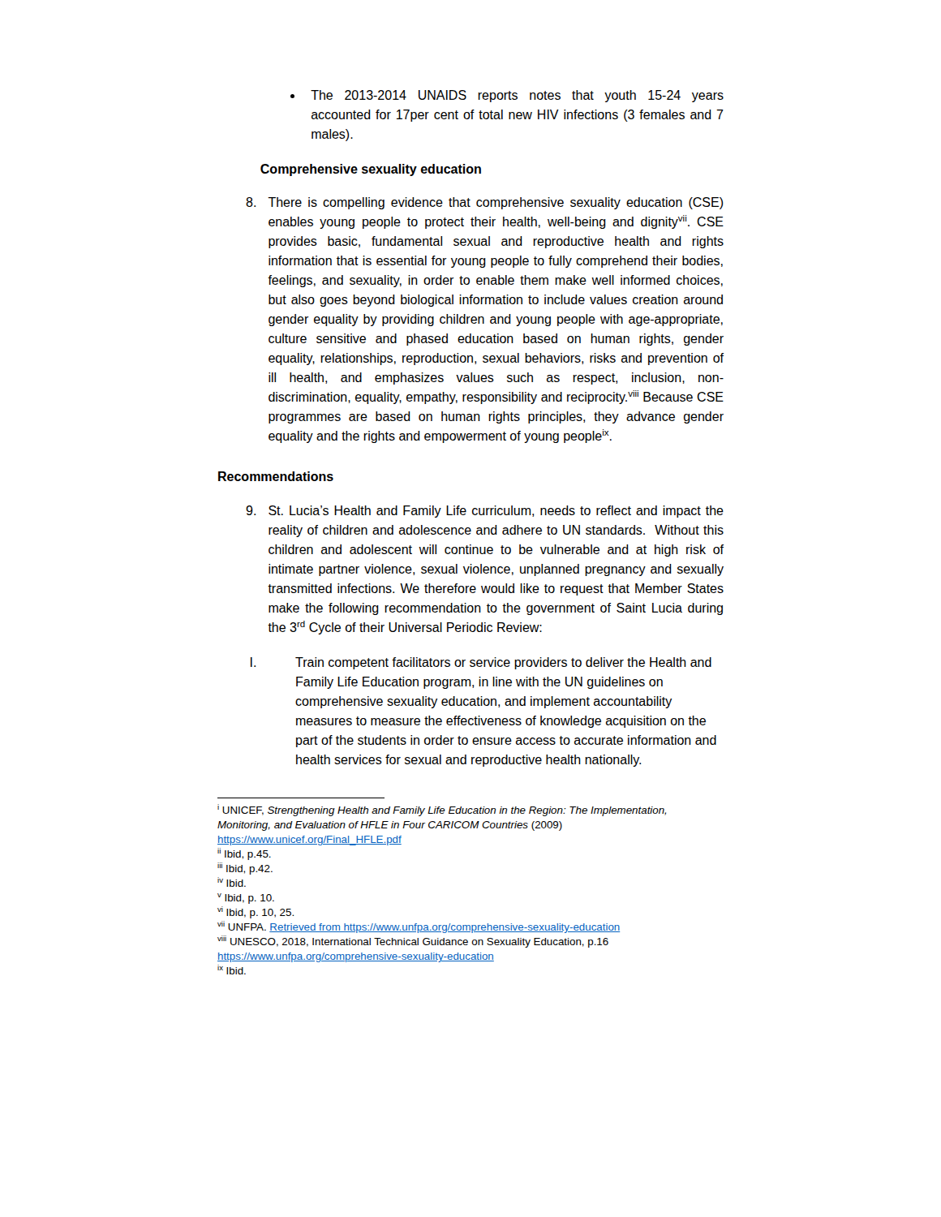The 2013-2014 UNAIDS reports notes that youth 15-24 years accounted for 17per cent of total new HIV infections (3 females and 7 males).
Comprehensive sexuality education
There is compelling evidence that comprehensive sexuality education (CSE) enables young people to protect their health, well-being and dignityvii. CSE provides basic, fundamental sexual and reproductive health and rights information that is essential for young people to fully comprehend their bodies, feelings, and sexuality, in order to enable them make well informed choices, but also goes beyond biological information to include values creation around gender equality by providing children and young people with age-appropriate, culture sensitive and phased education based on human rights, gender equality, relationships, reproduction, sexual behaviors, risks and prevention of ill health, and emphasizes values such as respect, inclusion, non-discrimination, equality, empathy, responsibility and reciprocity.viii Because CSE programmes are based on human rights principles, they advance gender equality and the rights and empowerment of young peopleix.
Recommendations
St. Lucia’s Health and Family Life curriculum, needs to reflect and impact the reality of children and adolescence and adhere to UN standards. Without this children and adolescent will continue to be vulnerable and at high risk of intimate partner violence, sexual violence, unplanned pregnancy and sexually transmitted infections. We therefore would like to request that Member States make the following recommendation to the government of Saint Lucia during the 3rd Cycle of their Universal Periodic Review:
Train competent facilitators or service providers to deliver the Health and Family Life Education program, in line with the UN guidelines on comprehensive sexuality education, and implement accountability measures to measure the effectiveness of knowledge acquisition on the part of the students in order to ensure access to accurate information and health services for sexual and reproductive health nationally.
i UNICEF, Strengthening Health and Family Life Education in the Region: The Implementation, Monitoring, and Evaluation of HFLE in Four CARICOM Countries (2009) https://www.unicef.org/Final_HFLE.pdf
ii Ibid, p.45.
iii Ibid, p.42.
iv Ibid.
v Ibid, p. 10.
vi Ibid, p. 10, 25.
vii UNFPA. Retrieved from https://www.unfpa.org/comprehensive-sexuality-education
viii UNESCO, 2018, International Technical Guidance on Sexuality Education, p.16 https://www.unfpa.org/comprehensive-sexuality-education
ix Ibid.